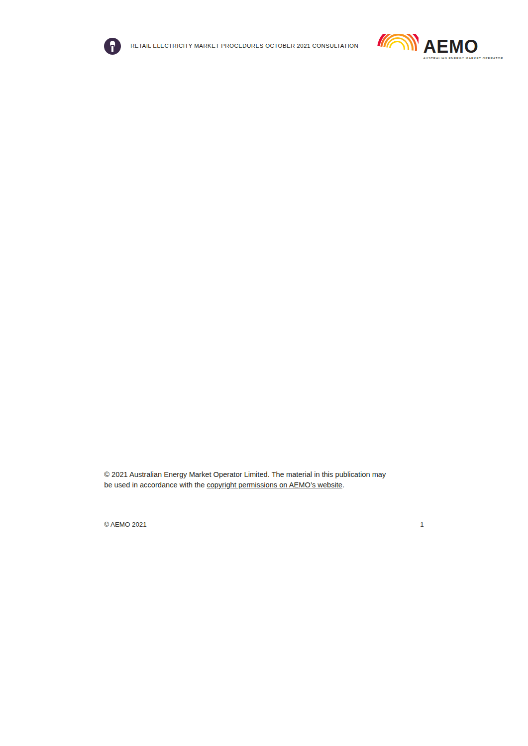Retail Electricity Market Procedures October 2021 Consultation
AEMO AUSTRALIAN ENERGY MARKET OPERATOR
© 2021 Australian Energy Market Operator Limited. The material in this publication may be used in accordance with the copyright permissions on AEMO’s website.
© AEMO 2021 1